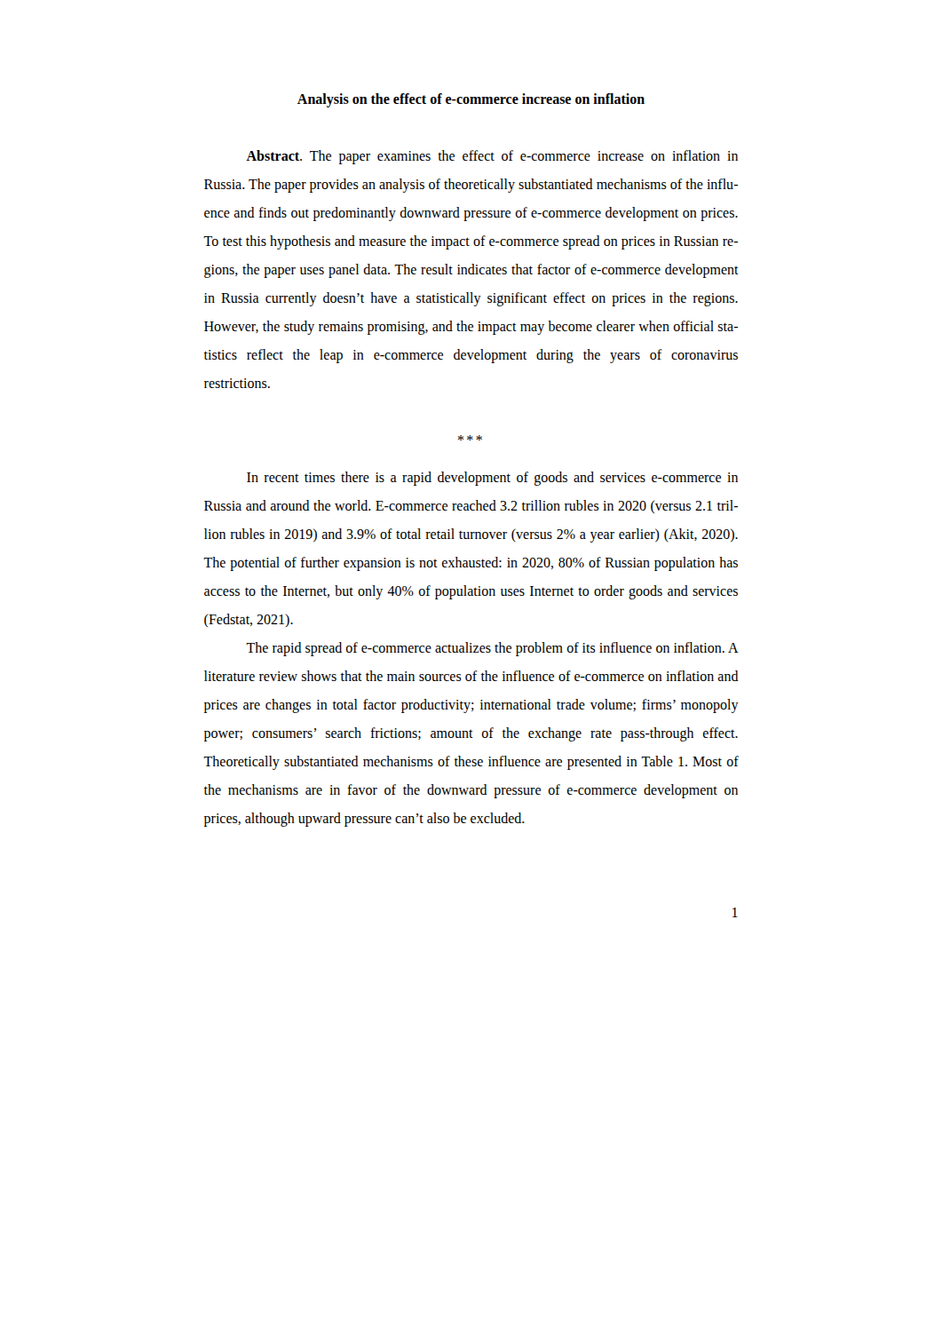Analysis on the effect of e-commerce increase on inflation
Abstract. The paper examines the effect of e-commerce increase on inflation in Russia. The paper provides an analysis of theoretically substantiated mechanisms of the influence and finds out predominantly downward pressure of e-commerce development on prices. To test this hypothesis and measure the impact of e-commerce spread on prices in Russian regions, the paper uses panel data. The result indicates that factor of e-commerce development in Russia currently doesn’t have a statistically significant effect on prices in the regions. However, the study remains promising, and the impact may become clearer when official statistics reflect the leap in e-commerce development during the years of coronavirus restrictions.
***
In recent times there is a rapid development of goods and services e-commerce in Russia and around the world. E-commerce reached 3.2 trillion rubles in 2020 (versus 2.1 trillion rubles in 2019) and 3.9% of total retail turnover (versus 2% a year earlier) (Akit, 2020). The potential of further expansion is not exhausted: in 2020, 80% of Russian population has access to the Internet, but only 40% of population uses Internet to order goods and services (Fedstat, 2021).
The rapid spread of e-commerce actualizes the problem of its influence on inflation. A literature review shows that the main sources of the influence of e-commerce on inflation and prices are changes in total factor productivity; international trade volume; firms’ monopoly power; consumers’ search frictions; amount of the exchange rate pass-through effect. Theoretically substantiated mechanisms of these influence are presented in Table 1. Most of the mechanisms are in favor of the downward pressure of e-commerce development on prices, although upward pressure can’t also be excluded.
1